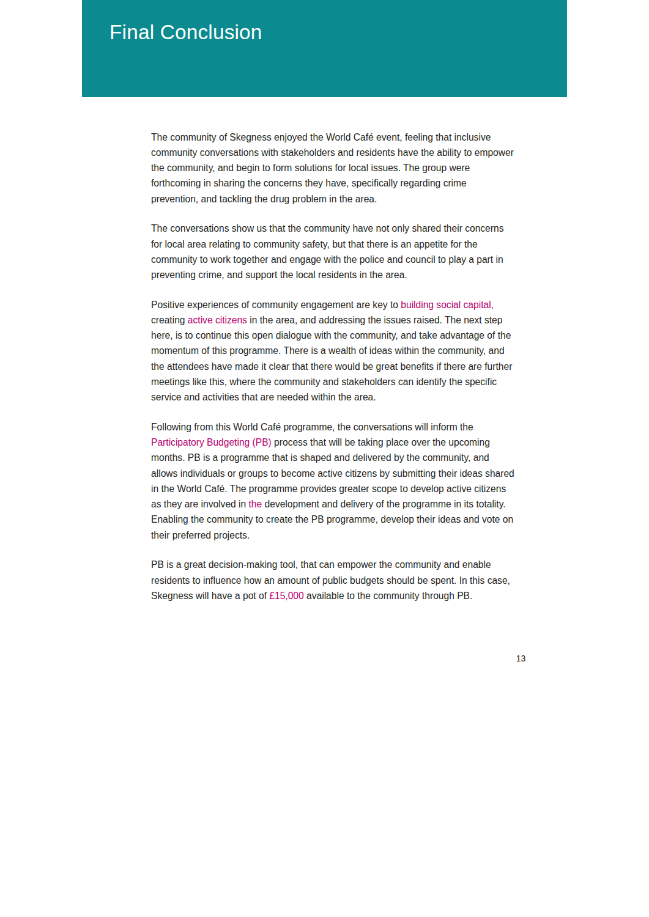Final Conclusion
The community of Skegness enjoyed the World Café event, feeling that inclusive community conversations with stakeholders and residents have the ability to empower the community, and begin to form solutions for local issues. The group were forthcoming in sharing the concerns they have, specifically regarding crime prevention, and tackling the drug problem in the area.
The conversations show us that the community have not only shared their concerns for local area relating to community safety, but that there is an appetite for the community to work together and engage with the police and council to play a part in preventing crime, and support the local residents in the area.
Positive experiences of community engagement are key to building social capital, creating active citizens in the area, and addressing the issues raised. The next step here, is to continue this open dialogue with the community, and take advantage of the momentum of this programme. There is a wealth of ideas within the community, and the attendees have made it clear that there would be great benefits if there are further meetings like this, where the community and stakeholders can identify the specific service and activities that are needed within the area.
Following from this World Café programme, the conversations will inform the Participatory Budgeting (PB) process that will be taking place over the upcoming months. PB is a programme that is shaped and delivered by the community, and allows individuals or groups to become active citizens by submitting their ideas shared in the World Café. The programme provides greater scope to develop active citizens as they are involved in the development and delivery of the programme in its totality. Enabling the community to create the PB programme, develop their ideas and vote on their preferred projects.
PB is a great decision-making tool, that can empower the community and enable residents to influence how an amount of public budgets should be spent. In this case, Skegness will have a pot of £15,000 available to the community through PB.
13